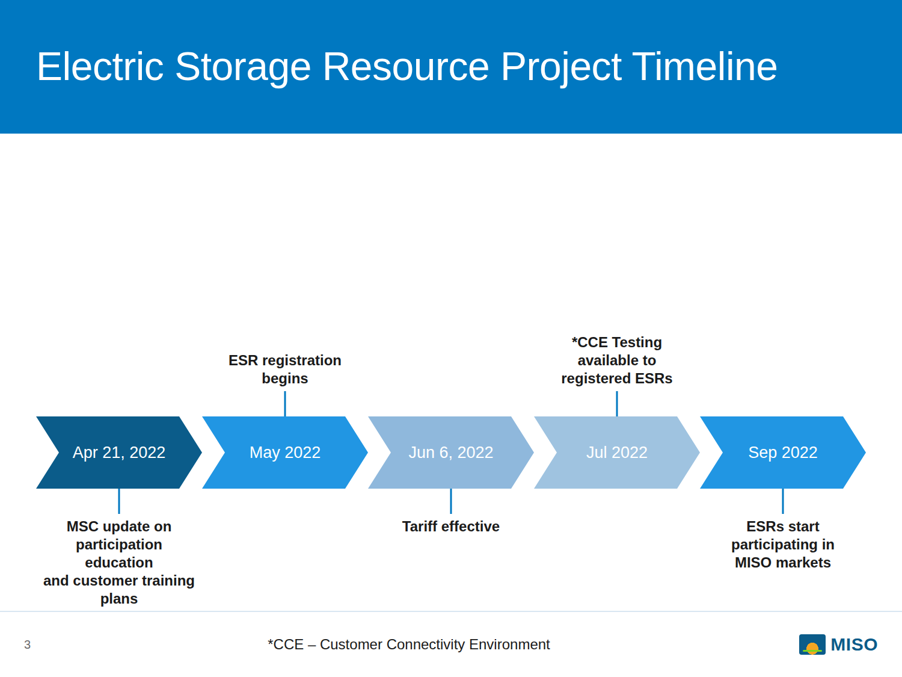Electric Storage Resource Project Timeline
ESR registration
begins
*CCE Testing
available to
registered ESRs
Apr 21, 2022
May 2022
Jun 6, 2022
Jul 2022
Sep 2022
MSC update on
participation education
and customer training
plans
Tariff effective
ESRs start
participating in
MISO markets
3
*CCE – Customer Connectivity Environment
MISO